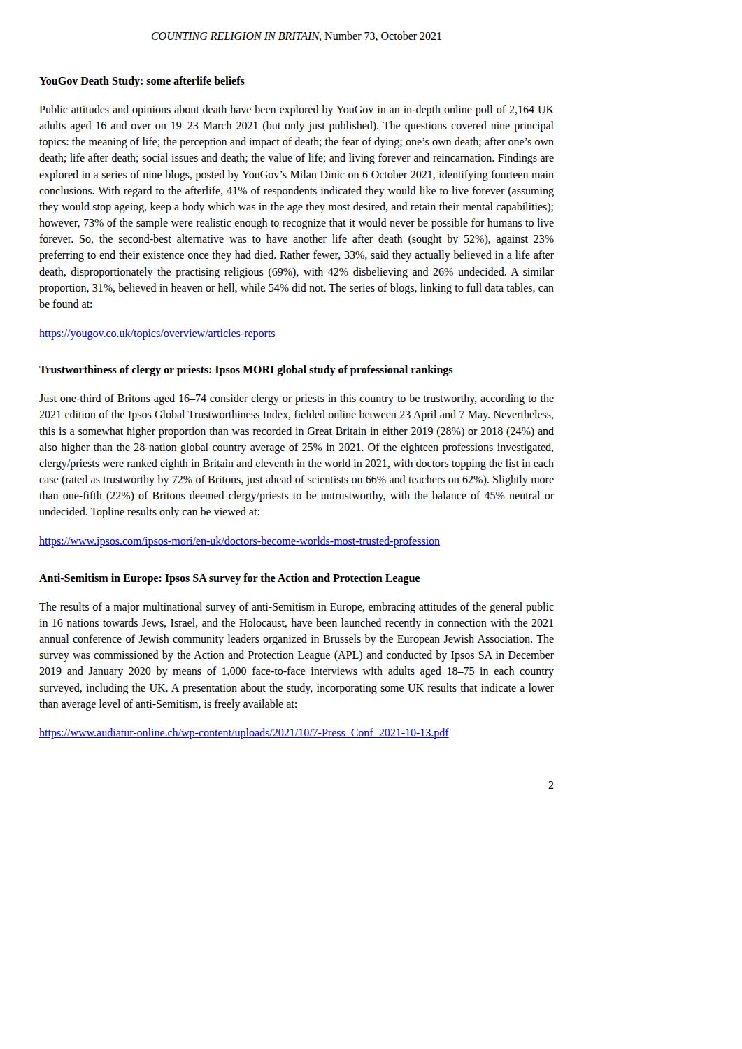COUNTING RELIGION IN BRITAIN, Number 73, October 2021
YouGov Death Study: some afterlife beliefs
Public attitudes and opinions about death have been explored by YouGov in an in-depth online poll of 2,164 UK adults aged 16 and over on 19–23 March 2021 (but only just published). The questions covered nine principal topics: the meaning of life; the perception and impact of death; the fear of dying; one’s own death; after one’s own death; life after death; social issues and death; the value of life; and living forever and reincarnation. Findings are explored in a series of nine blogs, posted by YouGov’s Milan Dinic on 6 October 2021, identifying fourteen main conclusions. With regard to the afterlife, 41% of respondents indicated they would like to live forever (assuming they would stop ageing, keep a body which was in the age they most desired, and retain their mental capabilities); however, 73% of the sample were realistic enough to recognize that it would never be possible for humans to live forever. So, the second-best alternative was to have another life after death (sought by 52%), against 23% preferring to end their existence once they had died. Rather fewer, 33%, said they actually believed in a life after death, disproportionately the practising religious (69%), with 42% disbelieving and 26% undecided. A similar proportion, 31%, believed in heaven or hell, while 54% did not. The series of blogs, linking to full data tables, can be found at:
https://yougov.co.uk/topics/overview/articles-reports
Trustworthiness of clergy or priests: Ipsos MORI global study of professional rankings
Just one-third of Britons aged 16–74 consider clergy or priests in this country to be trustworthy, according to the 2021 edition of the Ipsos Global Trustworthiness Index, fielded online between 23 April and 7 May. Nevertheless, this is a somewhat higher proportion than was recorded in Great Britain in either 2019 (28%) or 2018 (24%) and also higher than the 28-nation global country average of 25% in 2021. Of the eighteen professions investigated, clergy/priests were ranked eighth in Britain and eleventh in the world in 2021, with doctors topping the list in each case (rated as trustworthy by 72% of Britons, just ahead of scientists on 66% and teachers on 62%). Slightly more than one-fifth (22%) of Britons deemed clergy/priests to be untrustworthy, with the balance of 45% neutral or undecided. Topline results only can be viewed at:
https://www.ipsos.com/ipsos-mori/en-uk/doctors-become-worlds-most-trusted-profession
Anti-Semitism in Europe: Ipsos SA survey for the Action and Protection League
The results of a major multinational survey of anti-Semitism in Europe, embracing attitudes of the general public in 16 nations towards Jews, Israel, and the Holocaust, have been launched recently in connection with the 2021 annual conference of Jewish community leaders organized in Brussels by the European Jewish Association. The survey was commissioned by the Action and Protection League (APL) and conducted by Ipsos SA in December 2019 and January 2020 by means of 1,000 face-to-face interviews with adults aged 18–75 in each country surveyed, including the UK. A presentation about the study, incorporating some UK results that indicate a lower than average level of anti-Semitism, is freely available at:
https://www.audiatur-online.ch/wp-content/uploads/2021/10/7-Press_Conf_2021-10-13.pdf
2